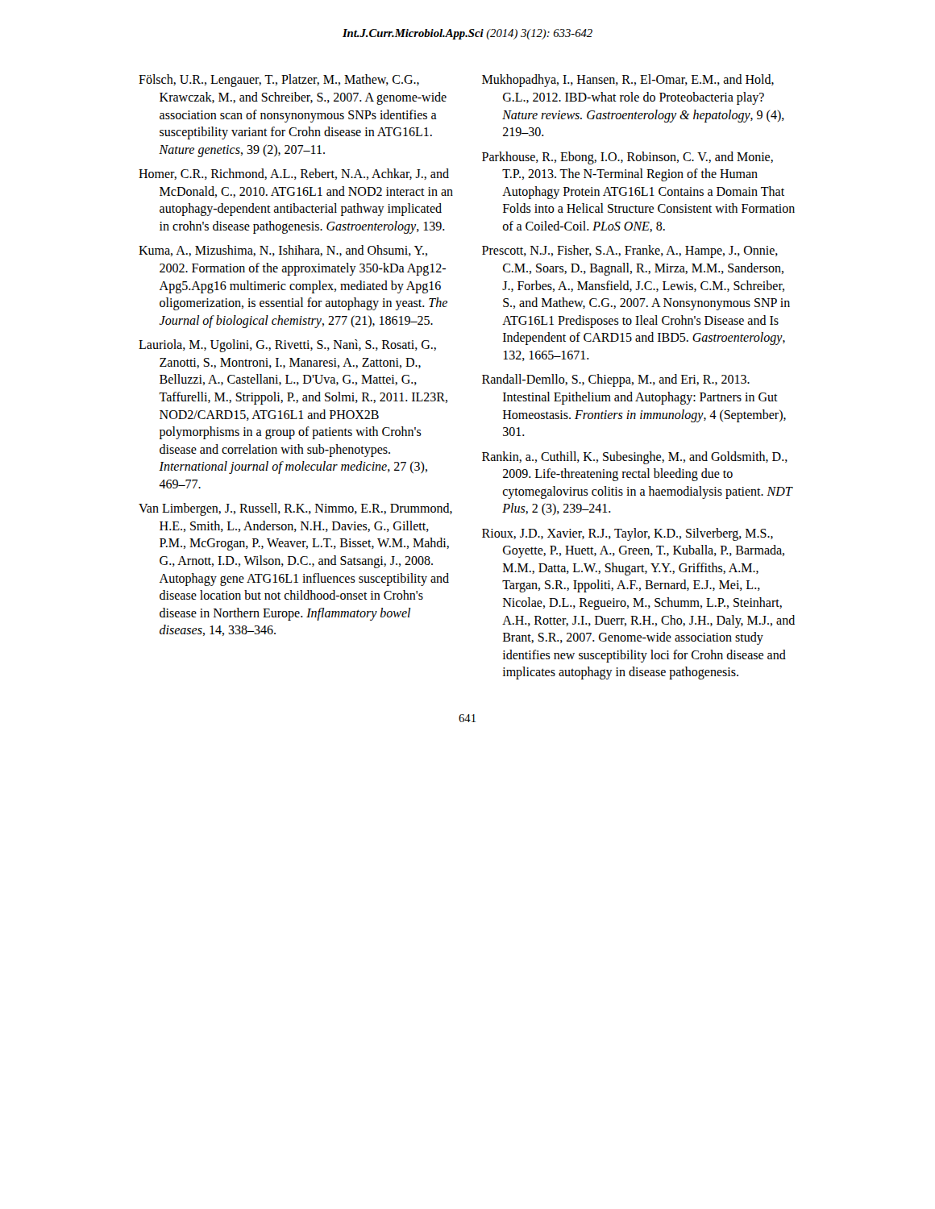Int.J.Curr.Microbiol.App.Sci (2014) 3(12): 633-642
Fölsch, U.R., Lengauer, T., Platzer, M., Mathew, C.G., Krawczak, M., and Schreiber, S., 2007. A genome-wide association scan of nonsynonymous SNPs identifies a susceptibility variant for Crohn disease in ATG16L1. Nature genetics, 39 (2), 207–11.
Homer, C.R., Richmond, A.L., Rebert, N.A., Achkar, J., and McDonald, C., 2010. ATG16L1 and NOD2 interact in an autophagy-dependent antibacterial pathway implicated in crohn's disease pathogenesis. Gastroenterology, 139.
Kuma, A., Mizushima, N., Ishihara, N., and Ohsumi, Y., 2002. Formation of the approximately 350-kDa Apg12-Apg5.Apg16 multimeric complex, mediated by Apg16 oligomerization, is essential for autophagy in yeast. The Journal of biological chemistry, 277 (21), 18619–25.
Lauriola, M., Ugolini, G., Rivetti, S., Nanì, S., Rosati, G., Zanotti, S., Montroni, I., Manaresi, A., Zattoni, D., Belluzzi, A., Castellani, L., D'Uva, G., Mattei, G., Taffurelli, M., Strippoli, P., and Solmi, R., 2011. IL23R, NOD2/CARD15, ATG16L1 and PHOX2B polymorphisms in a group of patients with Crohn's disease and correlation with sub-phenotypes. International journal of molecular medicine, 27 (3), 469–77.
Van Limbergen, J., Russell, R.K., Nimmo, E.R., Drummond, H.E., Smith, L., Anderson, N.H., Davies, G., Gillett, P.M., McGrogan, P., Weaver, L.T., Bisset, W.M., Mahdi, G., Arnott, I.D., Wilson, D.C., and Satsangi, J., 2008. Autophagy gene ATG16L1 influences susceptibility and disease location but not childhood-onset in Crohn's disease in Northern Europe. Inflammatory bowel diseases, 14, 338–346.
Mukhopadhya, I., Hansen, R., El-Omar, E.M., and Hold, G.L., 2012. IBD-what role do Proteobacteria play? Nature reviews. Gastroenterology & hepatology, 9 (4), 219–30.
Parkhouse, R., Ebong, I.O., Robinson, C. V., and Monie, T.P., 2013. The N-Terminal Region of the Human Autophagy Protein ATG16L1 Contains a Domain That Folds into a Helical Structure Consistent with Formation of a Coiled-Coil. PLoS ONE, 8.
Prescott, N.J., Fisher, S.A., Franke, A., Hampe, J., Onnie, C.M., Soars, D., Bagnall, R., Mirza, M.M., Sanderson, J., Forbes, A., Mansfield, J.C., Lewis, C.M., Schreiber, S., and Mathew, C.G., 2007. A Nonsynonymous SNP in ATG16L1 Predisposes to Ileal Crohn's Disease and Is Independent of CARD15 and IBD5. Gastroenterology, 132, 1665–1671.
Randall-Demllo, S., Chieppa, M., and Eri, R., 2013. Intestinal Epithelium and Autophagy: Partners in Gut Homeostasis. Frontiers in immunology, 4 (September), 301.
Rankin, a., Cuthill, K., Subesinghe, M., and Goldsmith, D., 2009. Life-threatening rectal bleeding due to cytomegalovirus colitis in a haemodialysis patient. NDT Plus, 2 (3), 239–241.
Rioux, J.D., Xavier, R.J., Taylor, K.D., Silverberg, M.S., Goyette, P., Huett, A., Green, T., Kuballa, P., Barmada, M.M., Datta, L.W., Shugart, Y.Y., Griffiths, A.M., Targan, S.R., Ippoliti, A.F., Bernard, E.J., Mei, L., Nicolae, D.L., Regueiro, M., Schumm, L.P., Steinhart, A.H., Rotter, J.I., Duerr, R.H., Cho, J.H., Daly, M.J., and Brant, S.R., 2007. Genome-wide association study identifies new susceptibility loci for Crohn disease and implicates autophagy in disease pathogenesis.
641